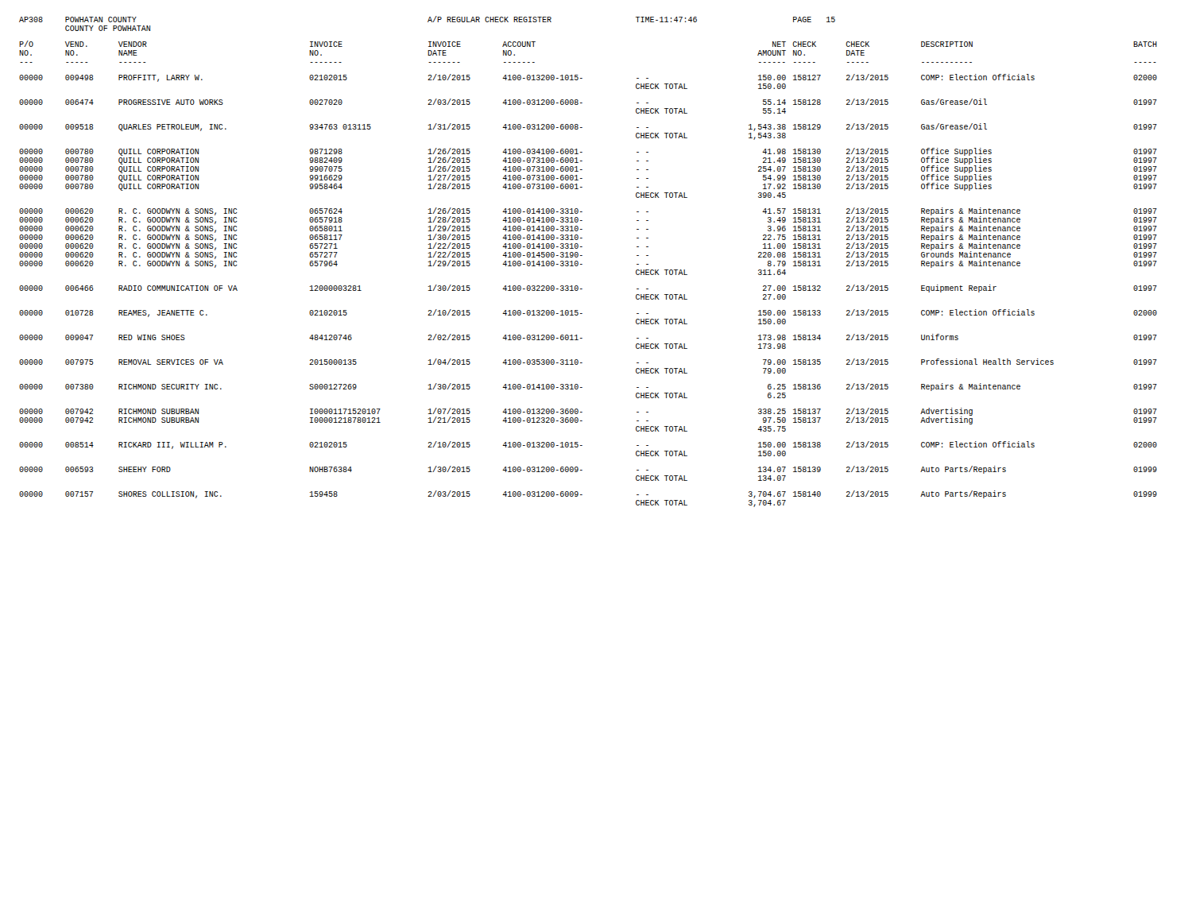| AP308 | POWHATAN COUNTY COUNTY OF POWHATAN | A/P REGULAR CHECK REGISTER | TIME-11:47:46 | PAGE 15 | |
| P/O NO. | VEND. NO. | VENDOR NAME | INVOICE NO. | INVOICE DATE | ACCOUNT NO. | | NET AMOUNT | CHECK NO. | CHECK DATE | DESCRIPTION | BATCH |
| --- | ----- | ------ | ------- | ------- | ------- | | ------ | ----- | ----- | ----------- | ----- |
| 00000 | 009498 | PROFFITT, LARRY W. | 02102015 | 2/10/2015 | 4100-013200-1015- | - - | 150.00 | 158127 | 2/13/2015 | COMP: Election Officials | 02000 |
| | CHECK TOTAL | 150.00 | |
| 00000 | 006474 | PROGRESSIVE AUTO WORKS | 0027020 | 2/03/2015 | 4100-031200-6008- | - - | 55.14 | 158128 | 2/13/2015 | Gas/Grease/Oil | 01997 |
| | CHECK TOTAL | 55.14 | |
| 00000 | 009518 | QUARLES PETROLEUM, INC. | 934763 013115 | 1/31/2015 | 4100-031200-6008- | - - | 1,543.38 | 158129 | 2/13/2015 | Gas/Grease/Oil | 01997 |
| | CHECK TOTAL | 1,543.38 | |
| 00000 | 000780 | QUILL CORPORATION | 9871298 | 1/26/2015 | 4100-034100-6001- | - - | 41.98 | 158130 | 2/13/2015 | Office Supplies | 01997 |
| 00000 | 000780 | QUILL CORPORATION | 9882409 | 1/26/2015 | 4100-073100-6001- | - - | 21.49 | 158130 | 2/13/2015 | Office Supplies | 01997 |
| 00000 | 000780 | QUILL CORPORATION | 9907075 | 1/26/2015 | 4100-073100-6001- | - - | 254.07 | 158130 | 2/13/2015 | Office Supplies | 01997 |
| 00000 | 000780 | QUILL CORPORATION | 9916629 | 1/27/2015 | 4100-073100-6001- | - - | 54.99 | 158130 | 2/13/2015 | Office Supplies | 01997 |
| 00000 | 000780 | QUILL CORPORATION | 9958464 | 1/28/2015 | 4100-073100-6001- | - - | 17.92 | 158130 | 2/13/2015 | Office Supplies | 01997 |
| | CHECK TOTAL | 390.45 | |
| 00000 | 000620 | R. C. GOODWYN & SONS, INC | 0657624 | 1/26/2015 | 4100-014100-3310- | - - | 41.57 | 158131 | 2/13/2015 | Repairs & Maintenance | 01997 |
| 00000 | 000620 | R. C. GOODWYN & SONS, INC | 0657918 | 1/28/2015 | 4100-014100-3310- | - - | 3.49 | 158131 | 2/13/2015 | Repairs & Maintenance | 01997 |
| 00000 | 000620 | R. C. GOODWYN & SONS, INC | 0658011 | 1/29/2015 | 4100-014100-3310- | - - | 3.96 | 158131 | 2/13/2015 | Repairs & Maintenance | 01997 |
| 00000 | 000620 | R. C. GOODWYN & SONS, INC | 0658117 | 1/30/2015 | 4100-014100-3310- | - - | 22.75 | 158131 | 2/13/2015 | Repairs & Maintenance | 01997 |
| 00000 | 000620 | R. C. GOODWYN & SONS, INC | 657271 | 1/22/2015 | 4100-014100-3310- | - - | 11.00 | 158131 | 2/13/2015 | Repairs & Maintenance | 01997 |
| 00000 | 000620 | R. C. GOODWYN & SONS, INC | 657277 | 1/22/2015 | 4100-014500-3190- | - - | 220.08 | 158131 | 2/13/2015 | Grounds Maintenance | 01997 |
| 00000 | 000620 | R. C. GOODWYN & SONS, INC | 657964 | 1/29/2015 | 4100-014100-3310- | - - | 8.79 | 158131 | 2/13/2015 | Repairs & Maintenance | 01997 |
| | CHECK TOTAL | 311.64 | |
| 00000 | 006466 | RADIO COMMUNICATION OF VA | 12000003281 | 1/30/2015 | 4100-032200-3310- | - - | 27.00 | 158132 | 2/13/2015 | Equipment Repair | 01997 |
| | CHECK TOTAL | 27.00 | |
| 00000 | 010728 | REAMES, JEANETTE C. | 02102015 | 2/10/2015 | 4100-013200-1015- | - - | 150.00 | 158133 | 2/13/2015 | COMP: Election Officials | 02000 |
| | CHECK TOTAL | 150.00 | |
| 00000 | 009047 | RED WING SHOES | 484120746 | 2/02/2015 | 4100-031200-6011- | - - | 173.98 | 158134 | 2/13/2015 | Uniforms | 01997 |
| | CHECK TOTAL | 173.98 | |
| 00000 | 007975 | REMOVAL SERVICES OF VA | 2015000135 | 1/04/2015 | 4100-035300-3110- | - - | 79.00 | 158135 | 2/13/2015 | Professional Health Services | 01997 |
| | CHECK TOTAL | 79.00 | |
| 00000 | 007380 | RICHMOND SECURITY INC. | S000127269 | 1/30/2015 | 4100-014100-3310- | - - | 6.25 | 158136 | 2/13/2015 | Repairs & Maintenance | 01997 |
| | CHECK TOTAL | 6.25 | |
| 00000 | 007942 | RICHMOND SUBURBAN | I00001171520107 | 1/07/2015 | 4100-013200-3600- | - - | 338.25 | 158137 | 2/13/2015 | Advertising | 01997 |
| 00000 | 007942 | RICHMOND SUBURBAN | I00001218780121 | 1/21/2015 | 4100-012320-3600- | - - | 97.50 | 158137 | 2/13/2015 | Advertising | 01997 |
| | CHECK TOTAL | 435.75 | |
| 00000 | 008514 | RICKARD III, WILLIAM P. | 02102015 | 2/10/2015 | 4100-013200-1015- | - - | 150.00 | 158138 | 2/13/2015 | COMP: Election Officials | 02000 |
| | CHECK TOTAL | 150.00 | |
| 00000 | 006593 | SHEEHY FORD | NOHB76384 | 1/30/2015 | 4100-031200-6009- | - - | 134.07 | 158139 | 2/13/2015 | Auto Parts/Repairs | 01999 |
| | CHECK TOTAL | 134.07 | |
| 00000 | 007157 | SHORES COLLISION, INC. | 159458 | 2/03/2015 | 4100-031200-6009- | - - | 3,704.67 | 158140 | 2/13/2015 | Auto Parts/Repairs | 01999 |
| | CHECK TOTAL | 3,704.67 | |